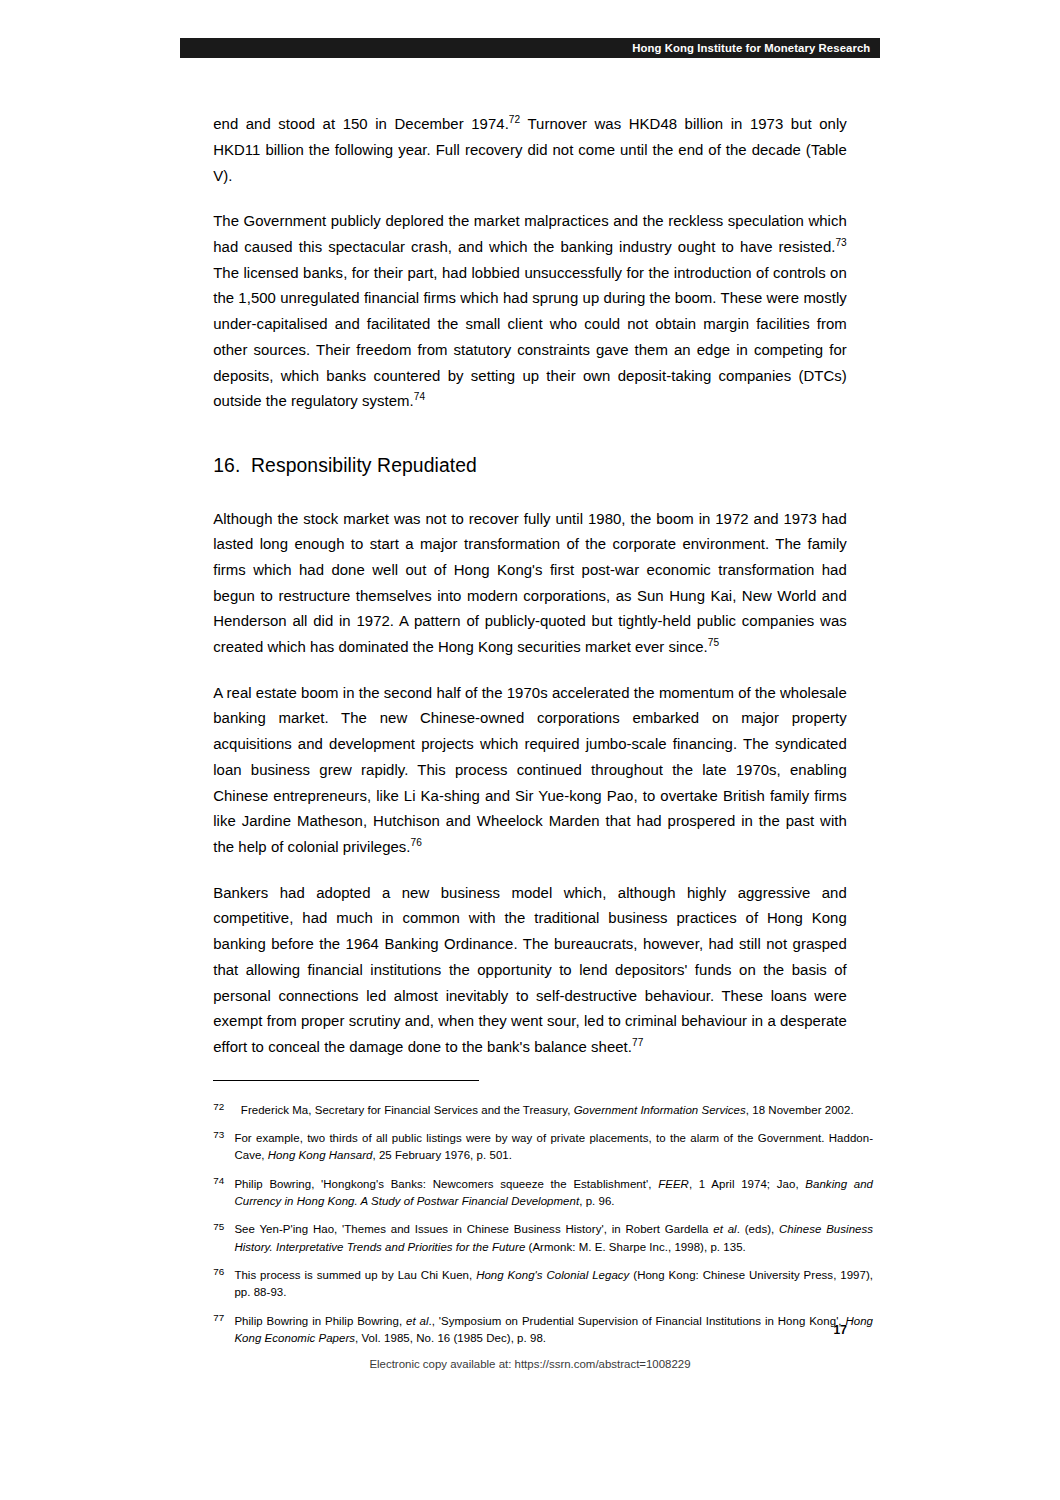Hong Kong Institute for Monetary Research
end and stood at 150 in December 1974.72 Turnover was HKD48 billion in 1973 but only HKD11 billion the following year. Full recovery did not come until the end of the decade (Table V).
The Government publicly deplored the market malpractices and the reckless speculation which had caused this spectacular crash, and which the banking industry ought to have resisted.73 The licensed banks, for their part, had lobbied unsuccessfully for the introduction of controls on the 1,500 unregulated financial firms which had sprung up during the boom. These were mostly under-capitalised and facilitated the small client who could not obtain margin facilities from other sources. Their freedom from statutory constraints gave them an edge in competing for deposits, which banks countered by setting up their own deposit-taking companies (DTCs) outside the regulatory system.74
16. Responsibility Repudiated
Although the stock market was not to recover fully until 1980, the boom in 1972 and 1973 had lasted long enough to start a major transformation of the corporate environment. The family firms which had done well out of Hong Kong's first post-war economic transformation had begun to restructure themselves into modern corporations, as Sun Hung Kai, New World and Henderson all did in 1972. A pattern of publicly-quoted but tightly-held public companies was created which has dominated the Hong Kong securities market ever since.75
A real estate boom in the second half of the 1970s accelerated the momentum of the wholesale banking market. The new Chinese-owned corporations embarked on major property acquisitions and development projects which required jumbo-scale financing. The syndicated loan business grew rapidly. This process continued throughout the late 1970s, enabling Chinese entrepreneurs, like Li Ka-shing and Sir Yue-kong Pao, to overtake British family firms like Jardine Matheson, Hutchison and Wheelock Marden that had prospered in the past with the help of colonial privileges.76
Bankers had adopted a new business model which, although highly aggressive and competitive, had much in common with the traditional business practices of Hong Kong banking before the 1964 Banking Ordinance. The bureaucrats, however, had still not grasped that allowing financial institutions the opportunity to lend depositors' funds on the basis of personal connections led almost inevitably to self-destructive behaviour. These loans were exempt from proper scrutiny and, when they went sour, led to criminal behaviour in a desperate effort to conceal the damage done to the bank's balance sheet.77
72 Frederick Ma, Secretary for Financial Services and the Treasury, Government Information Services, 18 November 2002.
73 For example, two thirds of all public listings were by way of private placements, to the alarm of the Government. Haddon-Cave, Hong Kong Hansard, 25 February 1976, p. 501.
74 Philip Bowring, 'Hongkong's Banks: Newcomers squeeze the Establishment', FEER, 1 April 1974; Jao, Banking and Currency in Hong Kong. A Study of Postwar Financial Development, p. 96.
75 See Yen-P'ing Hao, 'Themes and Issues in Chinese Business History', in Robert Gardella et al. (eds), Chinese Business History. Interpretative Trends and Priorities for the Future (Armonk: M. E. Sharpe Inc., 1998), p. 135.
76 This process is summed up by Lau Chi Kuen, Hong Kong's Colonial Legacy (Hong Kong: Chinese University Press, 1997), pp. 88-93.
77 Philip Bowring in Philip Bowring, et al., 'Symposium on Prudential Supervision of Financial Institutions in Hong Kong', Hong Kong Economic Papers, Vol. 1985, No. 16 (1985 Dec), p. 98.
17
Electronic copy available at: https://ssrn.com/abstract=1008229